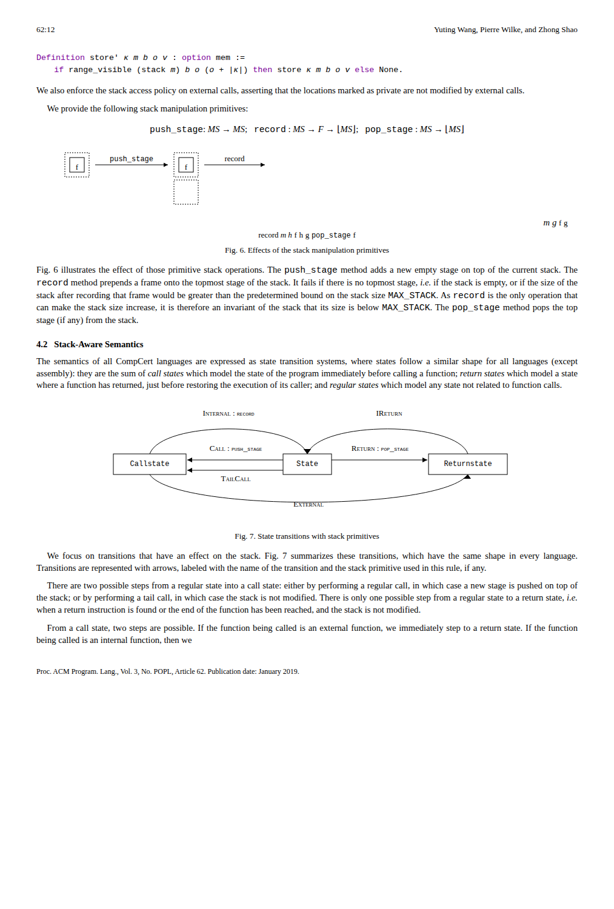62:12 Yuting Wang, Pierre Wilke, and Zhong Shao
Definition store' κ m b o v : option mem := if range_visible (stack m) b o (o + |κ|) then store κ m b o v else None.
We also enforce the stack access policy on external calls, asserting that the locations marked as private are not modified by external calls.
We provide the following stack manipulation primitives:
push_stage: MS → MS; record : MS → F → ⌊MS⌋; pop_stage : MS → ⌊MS⌋
f push_stage f record m g f g record m h f h g pop_stage f
Fig. 6. Effects of the stack manipulation primitives
Fig. 6 illustrates the effect of those primitive stack operations. The push_stage method adds a new empty stage on top of the current stack. The record method prepends a frame onto the topmost stage of the stack. It fails if there is no topmost stage, i.e. if the stack is empty, or if the size of the stack after recording that frame would be greater than the predetermined bound on the stack size MAX_STACK. As record is the only operation that can make the stack size increase, it is therefore an invariant of the stack that its size is below MAX_STACK. The pop_stage method pops the top stage (if any) from the stack.
4.2 Stack-Aware Semantics
The semantics of all CompCert languages are expressed as state transition systems, where states follow a similar shape for all languages (except assembly): they are the sum of call states which model the state of the program immediately before calling a function; return states which model a state where a function has returned, just before restoring the execution of its caller; and regular states which model any state not related to function calls.
Callstate State Returnstate Internal : record IReturn Call : push_stage Return : pop_stage TailCall External
Fig. 7. State transitions with stack primitives
We focus on transitions that have an effect on the stack. Fig. 7 summarizes these transitions, which have the same shape in every language. Transitions are represented with arrows, labeled with the name of the transition and the stack primitive used in this rule, if any.
There are two possible steps from a regular state into a call state: either by performing a regular call, in which case a new stage is pushed on top of the stack; or by performing a tail call, in which case the stack is not modified. There is only one possible step from a regular state to a return state, i.e. when a return instruction is found or the end of the function has been reached, and the stack is not modified.
From a call state, two steps are possible. If the function being called is an external function, we immediately step to a return state. If the function being called is an internal function, then we
Proc. ACM Program. Lang., Vol. 3, No. POPL, Article 62. Publication date: January 2019.